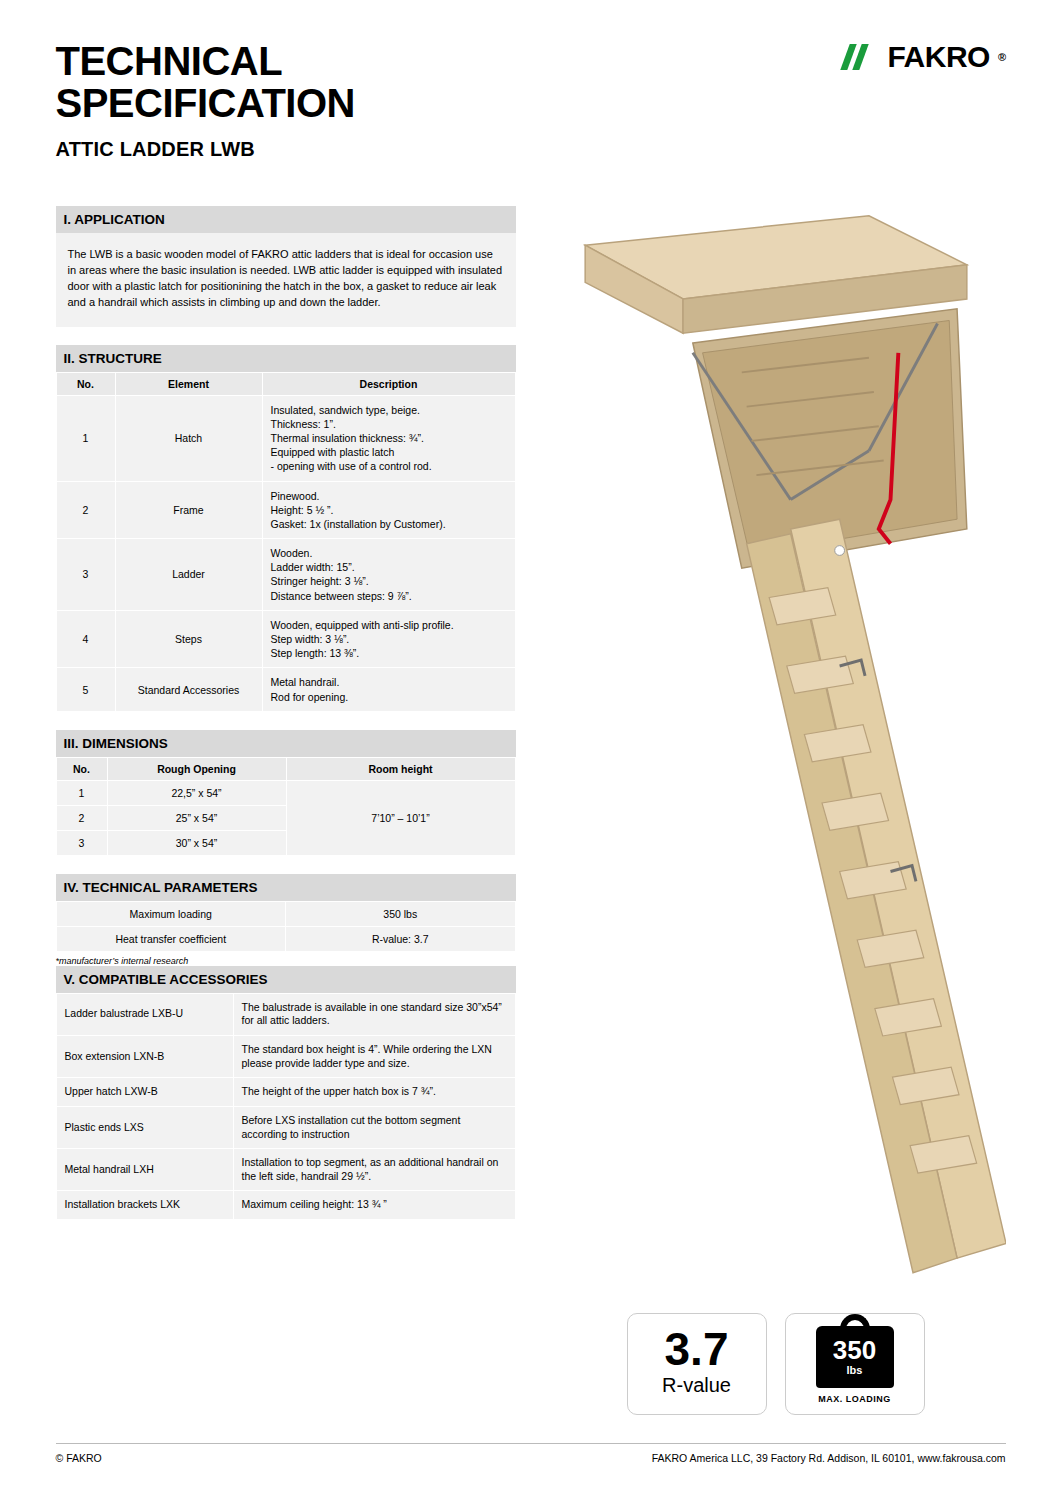TECHNICAL
SPECIFICATION
ATTIC LADDER LWB
FAKRO®
I. APPLICATION
The LWB is a basic wooden model of FAKRO attic ladders that is ideal for occasion use in areas where the basic insulation is needed. LWB attic ladder is equipped with insulated door with a plastic latch for positionining the hatch in the box, a gasket to reduce air leak and a handrail which assists in climbing up and down the ladder.
II. STRUCTURE
| No. | Element | Description |
| --- | --- | --- |
| 1 | Hatch | Insulated, sandwich type, beige. Thickness: 1”. Thermal insulation thickness: ¾”. Equipped with plastic latch - opening with use of a control rod. |
| 2 | Frame | Pinewood. Height: 5 ½ ”. Gasket: 1x (installation by Customer). |
| 3 | Ladder | Wooden. Ladder width: 15”. Stringer height: 3 ⅛”. Distance between steps: 9 ⅞”. |
| 4 | Steps | Wooden, equipped with anti-slip profile. Step width: 3 ⅛”. Step length: 13 ⅜”. |
| 5 | Standard Accessories | Metal handrail. Rod for opening. |
III. DIMENSIONS
| No. | Rough Opening | Room height |
| --- | --- | --- |
| 1 | 22,5” x 54” | 7’10” – 10’1” |
| 2 | 25” x 54” |
| 3 | 30” x 54” |
IV. TECHNICAL PARAMETERS
| Maximum loading | 350 lbs |
| Heat transfer coefficient | R-value: 3.7 |
*manufacturer’s internal research
V. COMPATIBLE ACCESSORIES
| Ladder balustrade LXB-U | The balustrade is available in one standard size 30”x54” for all attic ladders. |
| Box extension LXN-B | The standard box height is 4”. While ordering the LXN please provide ladder type and size. |
| Upper hatch LXW-B | The height of the upper hatch box is 7 ¾”. |
| Plastic ends LXS | Before LXS installation cut the bottom segment according to instruction |
| Metal handrail LXH | Installation to top segment, as an additional handrail on the left side, handrail 29 ½”. |
| Installation brackets LXK | Maximum ceiling height: 13 ¾ ” |
3.7
R-value
350 lbs
MAX. LOADING
© FAKRO
FAKRO America LLC, 39 Factory Rd. Addison, IL 60101, www.fakrousa.com